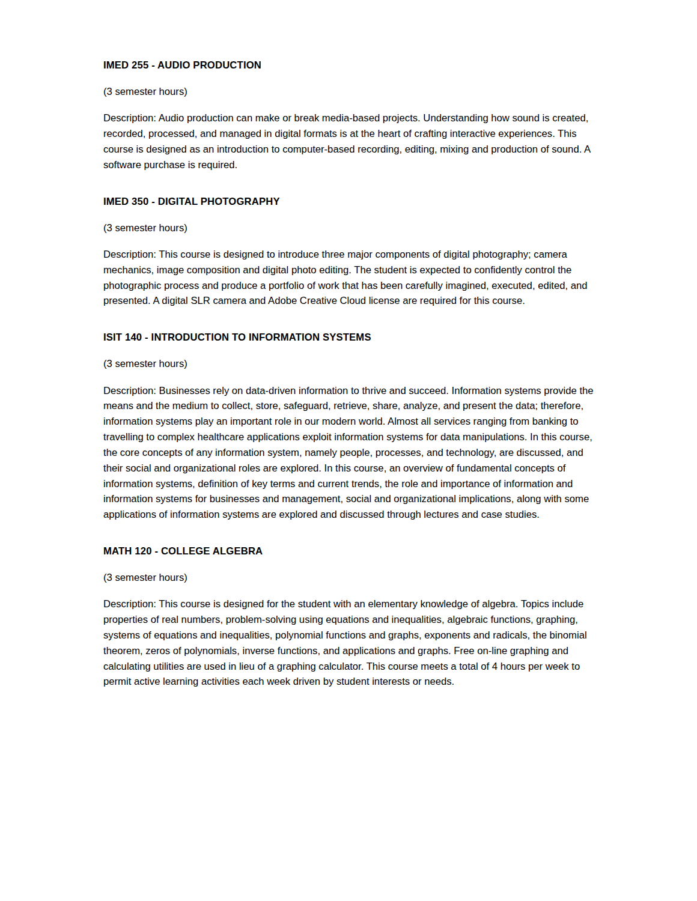IMED 255 - AUDIO PRODUCTION
(3 semester hours)
Description: Audio production can make or break media-based projects. Understanding how sound is created, recorded, processed, and managed in digital formats is at the heart of crafting interactive experiences. This course is designed as an introduction to computer-based recording, editing, mixing and production of sound. A software purchase is required.
IMED 350 - DIGITAL PHOTOGRAPHY
(3 semester hours)
Description: This course is designed to introduce three major components of digital photography; camera mechanics, image composition and digital photo editing. The student is expected to confidently control the photographic process and produce a portfolio of work that has been carefully imagined, executed, edited, and presented. A digital SLR camera and Adobe Creative Cloud license are required for this course.
ISIT 140 - INTRODUCTION TO INFORMATION SYSTEMS
(3 semester hours)
Description: Businesses rely on data-driven information to thrive and succeed. Information systems provide the means and the medium to collect, store, safeguard, retrieve, share, analyze, and present the data; therefore, information systems play an important role in our modern world. Almost all services ranging from banking to travelling to complex healthcare applications exploit information systems for data manipulations. In this course, the core concepts of any information system, namely people, processes, and technology, are discussed, and their social and organizational roles are explored. In this course, an overview of fundamental concepts of information systems, definition of key terms and current trends, the role and importance of information and information systems for businesses and management, social and organizational implications, along with some applications of information systems are explored and discussed through lectures and case studies.
MATH 120 - COLLEGE ALGEBRA
(3 semester hours)
Description: This course is designed for the student with an elementary knowledge of algebra. Topics include properties of real numbers, problem-solving using equations and inequalities, algebraic functions, graphing, systems of equations and inequalities, polynomial functions and graphs, exponents and radicals, the binomial theorem, zeros of polynomials, inverse functions, and applications and graphs. Free on-line graphing and calculating utilities are used in lieu of a graphing calculator. This course meets a total of 4 hours per week to permit active learning activities each week driven by student interests or needs.